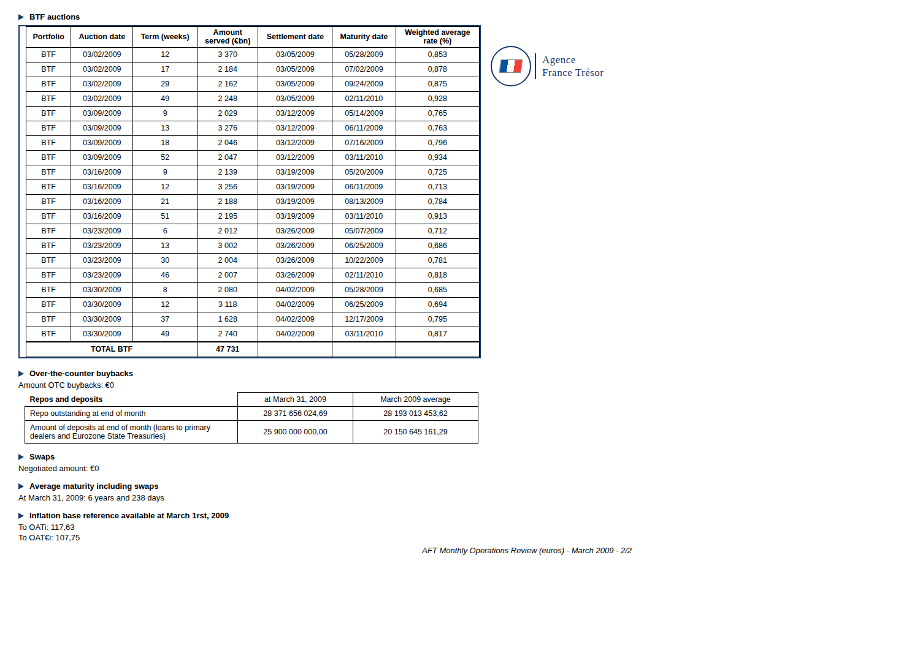Agence
France Trésor
BTF auctions
| Portfolio | Auction date | Term (weeks) | Amount served (€bn) | Settlement date | Maturity date | Weighted average rate (%) |
| --- | --- | --- | --- | --- | --- | --- |
| BTF | 03/02/2009 | 12 | 3 370 | 03/05/2009 | 05/28/2009 | 0,853 |
| BTF | 03/02/2009 | 17 | 2 184 | 03/05/2009 | 07/02/2009 | 0,878 |
| BTF | 03/02/2009 | 29 | 2 162 | 03/05/2009 | 09/24/2009 | 0,875 |
| BTF | 03/02/2009 | 49 | 2 248 | 03/05/2009 | 02/11/2010 | 0,928 |
| BTF | 03/09/2009 | 9 | 2 029 | 03/12/2009 | 05/14/2009 | 0,765 |
| BTF | 03/09/2009 | 13 | 3 276 | 03/12/2009 | 06/11/2009 | 0,763 |
| BTF | 03/09/2009 | 18 | 2 046 | 03/12/2009 | 07/16/2009 | 0,796 |
| BTF | 03/09/2009 | 52 | 2 047 | 03/12/2009 | 03/11/2010 | 0,934 |
| BTF | 03/16/2009 | 9 | 2 139 | 03/19/2009 | 05/20/2009 | 0,725 |
| BTF | 03/16/2009 | 12 | 3 256 | 03/19/2009 | 06/11/2009 | 0,713 |
| BTF | 03/16/2009 | 21 | 2 188 | 03/19/2009 | 08/13/2009 | 0,784 |
| BTF | 03/16/2009 | 51 | 2 195 | 03/19/2009 | 03/11/2010 | 0,913 |
| BTF | 03/23/2009 | 6 | 2 012 | 03/26/2009 | 05/07/2009 | 0,712 |
| BTF | 03/23/2009 | 13 | 3 002 | 03/26/2009 | 06/25/2009 | 0,686 |
| BTF | 03/23/2009 | 30 | 2 004 | 03/26/2009 | 10/22/2009 | 0,781 |
| BTF | 03/23/2009 | 46 | 2 007 | 03/26/2009 | 02/11/2010 | 0,818 |
| BTF | 03/30/2009 | 8 | 2 080 | 04/02/2009 | 05/28/2009 | 0,685 |
| BTF | 03/30/2009 | 12 | 3 118 | 04/02/2009 | 06/25/2009 | 0,694 |
| BTF | 03/30/2009 | 37 | 1 628 | 04/02/2009 | 12/17/2009 | 0,795 |
| BTF | 03/30/2009 | 49 | 2 740 | 04/02/2009 | 03/11/2010 | 0,817 |
| TOTAL BTF | 47 731 | | | |
Over-the-counter buybacks
Amount OTC buybacks: €0
| Repos and deposits | at March 31, 2009 | March 2009 average |
| Repo outstanding at end of month | 28 371 656 024,69 | 28 193 013 453,62 |
| Amount of deposits at end of month (loans to primary dealers and Eurozone State Treasuries) | 25 900 000 000,00 | 20 150 645 161,29 |
Swaps
Negotiated amount: €0
Average maturity including swaps
At March 31, 2009: 6 years and 238 days
Inflation base reference available at March 1rst, 2009
To OATi: 117,63
To OAT€i: 107,75
AFT Monthly Operations Review (euros) - March 2009 - 2/2